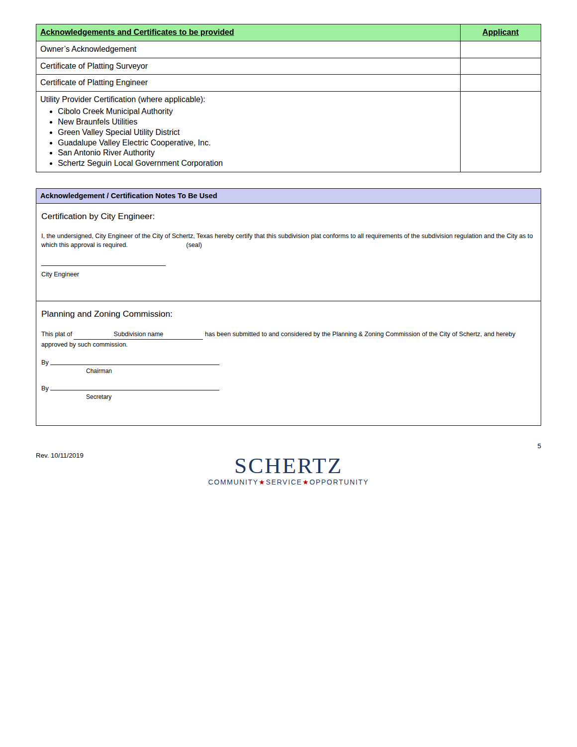| Acknowledgements and Certificates to be provided | Applicant |
| --- | --- |
| Owner’s Acknowledgement | |
| Certificate of Platting Surveyor | |
| Certificate of Platting Engineer | |
| Utility Provider Certification (where applicable): Cibolo Creek Municipal Authority New Braunfels Utilities Green Valley Special Utility District Guadalupe Valley Electric Cooperative, Inc. San Antonio River Authority Schertz Seguin Local Government Corporation | |
| Acknowledgement / Certification Notes To Be Used |
| --- |
| Certification by City Engineer: I, the undersigned, City Engineer of the City of Schertz, Texas hereby certify that this subdivision plat conforms to all requirements of the subdivision regulation and the City as to which this approval is required. (seal) City Engineer |
| Planning and Zoning Commission: This plat of Subdivision name has been submitted to and considered by the Planning & Zoning Commission of the City of Schertz, and hereby approved by such commission. By Chairman By Secretary |
5
Rev. 10/11/2019
SCHERTZ
COMMUNITY★SERVICE★OPPORTUNITY